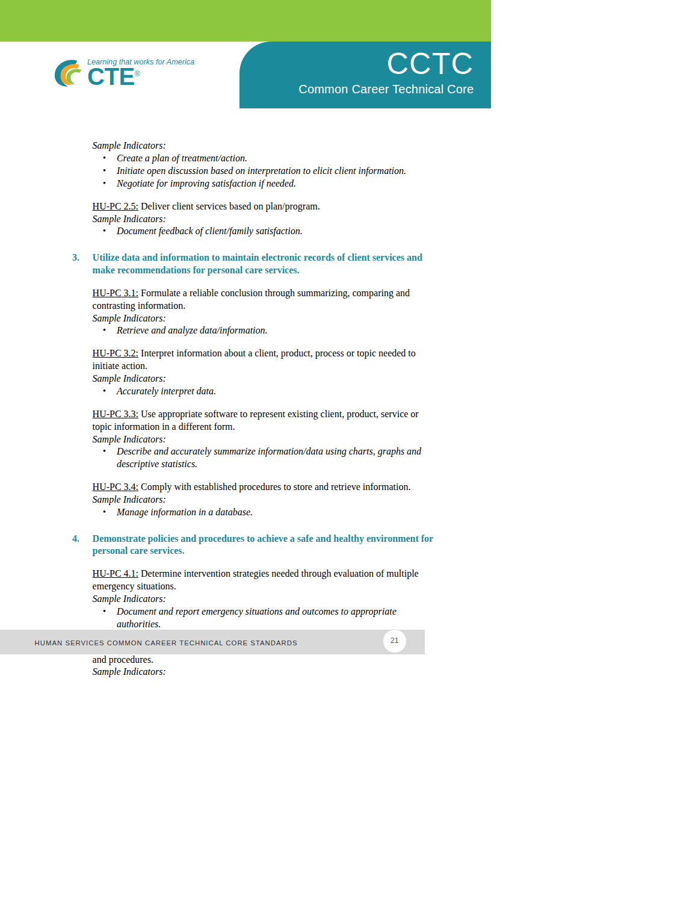CCTC
Common Career Technical Core
Learning that works for America
CTE®
Sample Indicators:
Create a plan of treatment/action.
Initiate open discussion based on interpretation to elicit client information.
Negotiate for improving satisfaction if needed.
HU-PC 2.5: Deliver client services based on plan/program.
Sample Indicators:
Document feedback of client/family satisfaction.
3.
Utilize data and information to maintain electronic records of client services and make recommendations for personal care services.
HU-PC 3.1: Formulate a reliable conclusion through summarizing, comparing and contrasting information.
Sample Indicators:
Retrieve and analyze data/information.
HU-PC 3.2: Interpret information about a client, product, process or topic needed to initiate action.
Sample Indicators:
Accurately interpret data.
HU-PC 3.3: Use appropriate software to represent existing client, product, service or topic information in a different form.
Sample Indicators:
Describe and accurately summarize information/data using charts, graphs and descriptive statistics.
HU-PC 3.4: Comply with established procedures to store and retrieve information.
Sample Indicators:
Manage information in a database.
4.
Demonstrate policies and procedures to achieve a safe and healthy environment for personal care services.
HU-PC 4.1: Determine intervention strategies needed through evaluation of multiple emergency situations.
Sample Indicators:
Document and report emergency situations and outcomes to appropriate authorities.
HU-PC 4.2: Use correct safety procedures that follow established guidelines, policies and procedures.
Sample Indicators:
HUMAN SERVICES COMMON CAREER TECHNICAL CORE STANDARDS
21